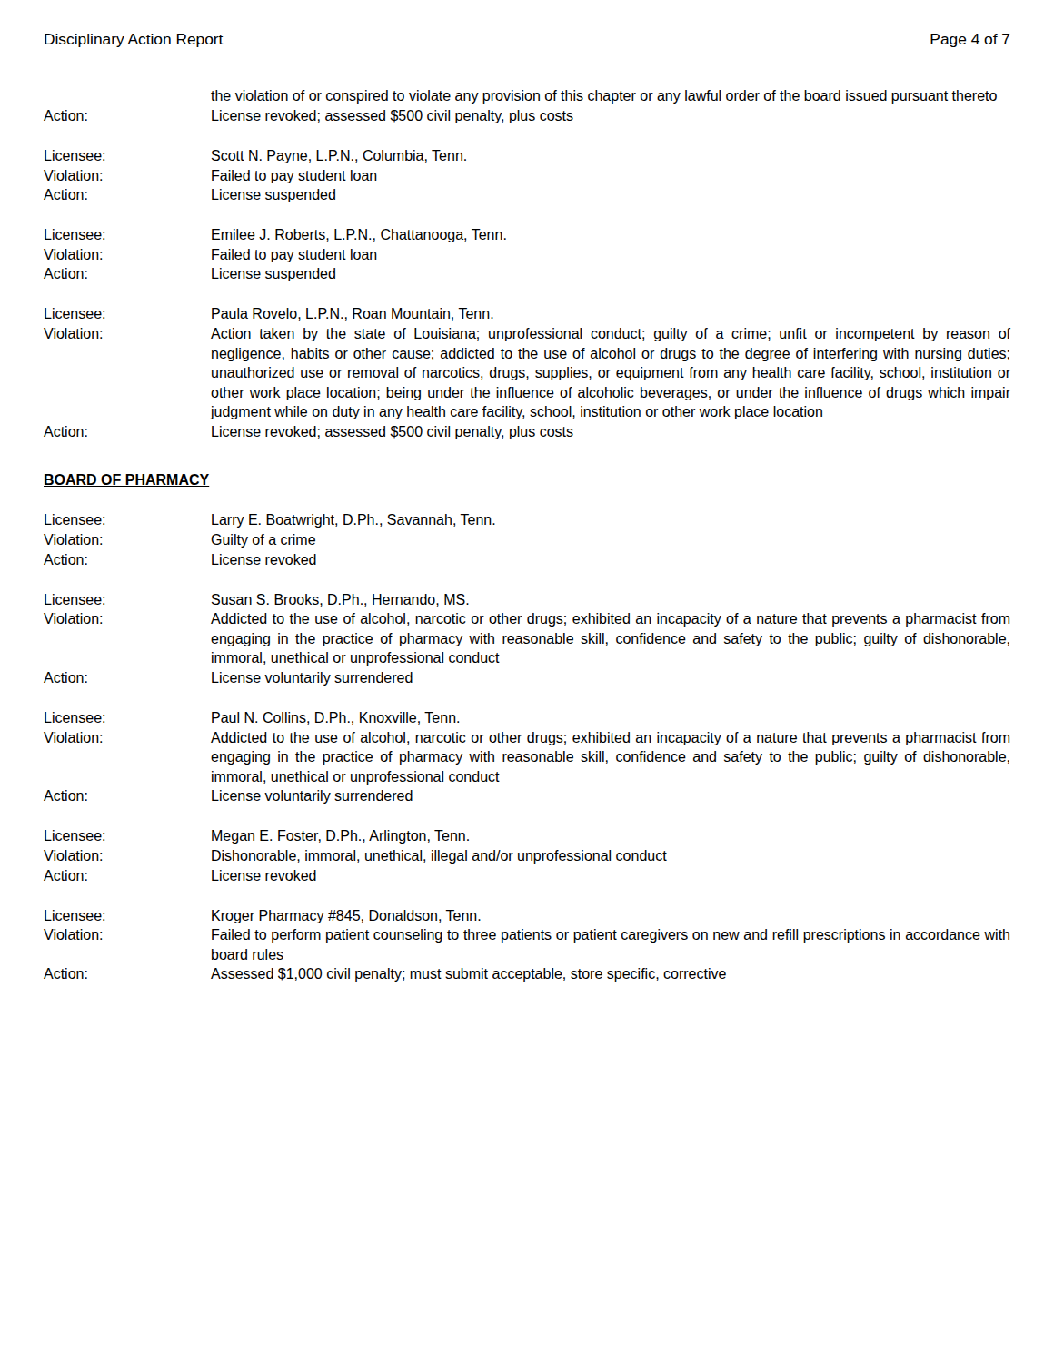Disciplinary Action Report Page 4 of 7
the violation of or conspired to violate any provision of this chapter or any lawful order of the board issued pursuant thereto
Action:
License revoked; assessed $500 civil penalty, plus costs
Licensee:
Scott N. Payne, L.P.N., Columbia, Tenn.
Violation:
Failed to pay student loan
Action:
License suspended
Licensee:
Emilee J. Roberts, L.P.N., Chattanooga, Tenn.
Violation:
Failed to pay student loan
Action:
License suspended
Licensee:
Paula Rovelo, L.P.N., Roan Mountain, Tenn.
Violation:
Action taken by the state of Louisiana; unprofessional conduct; guilty of a crime; unfit or incompetent by reason of negligence, habits or other cause; addicted to the use of alcohol or drugs to the degree of interfering with nursing duties; unauthorized use or removal of narcotics, drugs, supplies, or equipment from any health care facility, school, institution or other work place location; being under the influence of alcoholic beverages, or under the influence of drugs which impair judgment while on duty in any health care facility, school, institution or other work place location
Action:
License revoked; assessed $500 civil penalty, plus costs
BOARD OF PHARMACY
Licensee:
Larry E. Boatwright, D.Ph., Savannah, Tenn.
Violation:
Guilty of a crime
Action:
License revoked
Licensee:
Susan S. Brooks, D.Ph., Hernando, MS.
Violation:
Addicted to the use of alcohol, narcotic or other drugs; exhibited an incapacity of a nature that prevents a pharmacist from engaging in the practice of pharmacy with reasonable skill, confidence and safety to the public; guilty of dishonorable, immoral, unethical or unprofessional conduct
Action:
License voluntarily surrendered
Licensee:
Paul N. Collins, D.Ph., Knoxville, Tenn.
Violation:
Addicted to the use of alcohol, narcotic or other drugs; exhibited an incapacity of a nature that prevents a pharmacist from engaging in the practice of pharmacy with reasonable skill, confidence and safety to the public; guilty of dishonorable, immoral, unethical or unprofessional conduct
Action:
License voluntarily surrendered
Licensee:
Megan E. Foster, D.Ph., Arlington, Tenn.
Violation:
Dishonorable, immoral, unethical, illegal and/or unprofessional conduct
Action:
License revoked
Licensee:
Kroger Pharmacy #845, Donaldson, Tenn.
Violation:
Failed to perform patient counseling to three patients or patient caregivers on new and refill prescriptions in accordance with board rules
Action:
Assessed $1,000 civil penalty; must submit acceptable, store specific, corrective